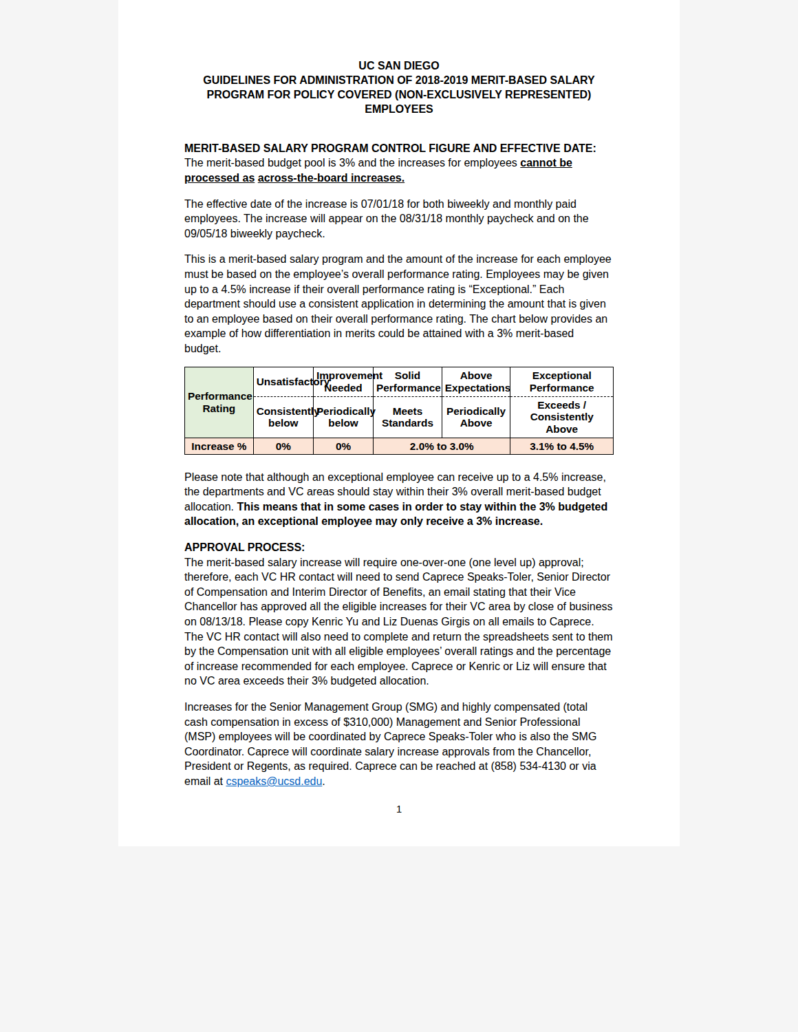UC San Diego
Guidelines for Administration of 2018-2019 Merit-Based Salary Program for Policy Covered (Non-Exclusively Represented) Employees
Merit-Based Salary Program Control Figure and Effective Date:
The merit-based budget pool is 3% and the increases for employees cannot be processed as across-the-board increases.
The effective date of the increase is 07/01/18 for both biweekly and monthly paid employees. The increase will appear on the 08/31/18 monthly paycheck and on the 09/05/18 biweekly paycheck.
This is a merit-based salary program and the amount of the increase for each employee must be based on the employee’s overall performance rating. Employees may be given up to a 4.5% increase if their overall performance rating is “Exceptional.” Each department should use a consistent application in determining the amount that is given to an employee based on their overall performance rating. The chart below provides an example of how differentiation in merits could be attained with a 3% merit-based budget.
| Performance Rating | Unsatisfactory | Improvement Needed | Solid Performance | Above Expectations | Exceptional Performance |
| Consistently below | Periodically below | Meets Standards | Periodically Above | Exceeds / Consistently Above |
| Increase % | 0% | 0% | 2.0% to 3.0% | 3.1% to 4.5% |
Please note that although an exceptional employee can receive up to a 4.5% increase, the departments and VC areas should stay within their 3% overall merit-based budget allocation. This means that in some cases in order to stay within the 3% budgeted allocation, an exceptional employee may only receive a 3% increase.
Approval Process:
The merit-based salary increase will require one-over-one (one level up) approval; therefore, each VC HR contact will need to send Caprece Speaks-Toler, Senior Director of Compensation and Interim Director of Benefits, an email stating that their Vice Chancellor has approved all the eligible increases for their VC area by close of business on 08/13/18. Please copy Kenric Yu and Liz Duenas Girgis on all emails to Caprece. The VC HR contact will also need to complete and return the spreadsheets sent to them by the Compensation unit with all eligible employees’ overall ratings and the percentage of increase recommended for each employee. Caprece or Kenric or Liz will ensure that no VC area exceeds their 3% budgeted allocation.
Increases for the Senior Management Group (SMG) and highly compensated (total cash compensation in excess of $310,000) Management and Senior Professional (MSP) employees will be coordinated by Caprece Speaks-Toler who is also the SMG Coordinator. Caprece will coordinate salary increase approvals from the Chancellor, President or Regents, as required. Caprece can be reached at (858) 534-4130 or via email at cspeaks@ucsd.edu.
1